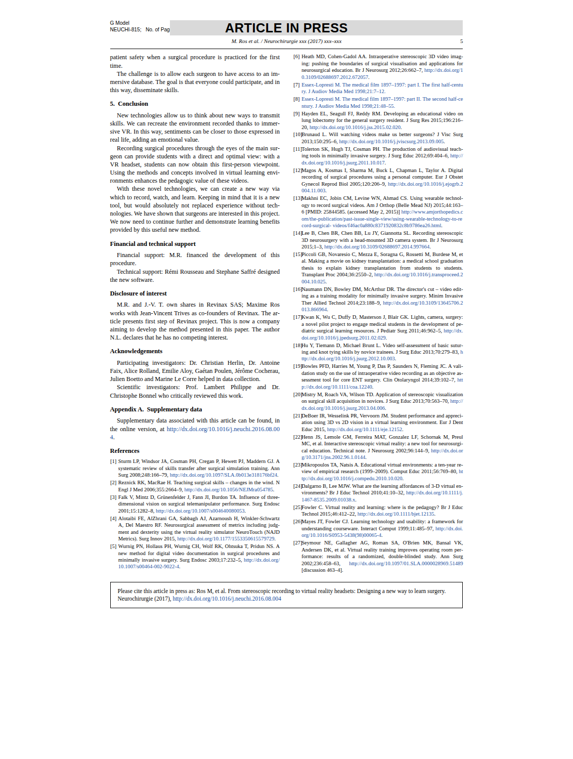G Model
NEUCHI-815; No. of Pages 5
ARTICLE IN PRESS
M. Ros et al. / Neurochirurgie xxx (2017) xxx–xxx 5
patient safety when a surgical procedure is practiced for the first time.
The challenge is to allow each surgeon to have access to an immersive database. The goal is that everyone could participate, and in this way, disseminate skills.
5. Conclusion
New technologies allow us to think about new ways to transmit skills. We can recreate the environment recorded thanks to immersive VR. In this way, sentiments can be closer to those expressed in real life, adding an emotional value.
Recording surgical procedures through the eyes of the main surgeon can provide students with a direct and optimal view: with a VR headset, students can now obtain this first-person viewpoint. Using the methods and concepts involved in virtual learning environments enhances the pedagogic value of these videos.
With these novel technologies, we can create a new way via which to record, watch, and learn. Keeping in mind that it is a new tool, but would absolutely not replaced experience without technologies. We have shown that surgeons are interested in this project. We now need to continue further and demonstrate learning benefits provided by this useful new method.
Financial and technical support
Financial support: M.R. financed the development of this procedure.
Technical support: Rémi Rousseau and Stephane Saffré designed the new software.
Disclosure of interest
M.R. and J.-V. T. own shares in Revinax SAS; Maxime Ros works with Jean-Vincent Trives as co-founders of Revinax. The article presents first step of Revinax project. This is now a company aiming to develop the method presented in this paper. The author N.L. declares that he has no competing interest.
Acknowledgements
Participating investigators: Dr. Christian Herlin, Dr. Antoine Faix, Alice Rolland, Emilie Aloy, Gaétan Poulen, Jérôme Cocherau, Julien Boetto and Marine Le Corre helped in data collection.
Scientific investigators: Prof. Lambert Philippe and Dr. Christophe Bonnel who critically reviewed this work.
Appendix A. Supplementary data
Supplementary data associated with this article can be found, in the online version, at http://dx.doi.org/10.1016/j.neuchi.2016.08.004.
References
[1] Sturm LP, Windsor JA, Cosman PH, Cregan P, Hewett PJ, Maddern GJ. A systematic review of skills transfer after surgical simulation training. Ann Surg 2008;248:166–79, http://dx.doi.org/10.1097/SLA.0b013e318176bf24.
[2] Reznick RK, MacRae H. Teaching surgical skills – changes in the wind. N Engl J Med 2006;355:2664–9, http://dx.doi.org/10.1056/NEJMra054785.
[3] Falk V, Mintz D, Grünenfelder J, Fann JI, Burdon TA. Influence of three-dimensional vision on surgical telemanipulator performance. Surg Endosc 2001;15:1282–8, http://dx.doi.org/10.1007/s004640080053.
[4] Alotaibi FE, AlZhrani GA, Sabbagh AJ, Azarnoush H, Winkler-Schwartz A, Del Maestro RF. Neurosurgical assessment of metrics including judgment and dexterity using the virtual reality simulator NeuroTouch (NAJD Metrics). Surg Innov 2015, http://dx.doi.org/10.1177/1553350615579729.
[5] Wurnig PN, Hollaus PH, Wurnig CH, Wolf RK, Ohtsuka T, Pridun NS. A new method for digital video documentation in surgical procedures and minimally invasive surgery. Surg Endosc 2003;17:232–5, http://dx.doi.org/10.1007/s00464-002-9022-4.
[6] Heath MD, Cohen-Gadol AA. Intraoperative stereoscopic 3D video imaging: pushing the boundaries of surgical visualisation and applications for neurosurgical education. Br J Neurosurg 2012;26:662–7, http://dx.doi.org/10.3109/02688697.2012.672057.
[7] Essex-Lopresti M. The medical film 1897–1997: part I. The first half-century. J Audiov Media Med 1998;21:7–12.
[8] Essex-Lopresti M. The medical film 1897–1997: part II. The second half-century. J Audiov Media Med 1998;21:48–55.
[9] Hayden EL, Seagull FJ, Reddy RM. Developing an educational video on lung lobectomy for the general surgery resident. J Surg Res 2015;196:216–20, http://dx.doi.org/10.1016/j.jss.2015.02.020.
[10] Brunaud L. Will watching videos make us better surgeons? J Visc Surg 2013;150:295–6, http://dx.doi.org/10.1016/j.jviscsurg.2013.09.005.
[11] Tolerton SK, Hugh TJ, Cosman PH. The production of audiovisual teaching tools in minimally invasive surgery. J Surg Educ 2012;69:404–6, http://dx.doi.org/10.1016/j.jsurg.2011.10.017.
[12] Magos A, Kosmas I, Sharma M, Buck L, Chapman L, Taylor A. Digital recording of surgical procedures using a personal computer. Eur J Obstet Gynecol Reprod Biol 2005;120:206–9, http://dx.doi.org/10.1016/j.ejogrb.2004.11.003.
[13] Makhni EC, Jobin CM, Levine WN, Ahmad CS. Using wearable technology to record surgical videos. Am J Orthop (Belle Mead NJ) 2015;44:163–6 [PMID: 25844585. (accessed May 2, 2015)] http://www.amjorthopedics.com/the-publication/past-issue-single-view/using-wearable-technology-to-record-surgical- videos/f46ac0a880c8371920832c8b9786ea26.html.
[14] Lee B, Chen BR, Chen BB, Lu JY, Giannotta SL. Recording stereoscopic 3D neurosurgery with a head-mounted 3D camera system. Br J Neurosurg 2015;1–3, http://dx.doi.org/10.3109/02688697.2014.997664.
[15] Piccoli GB, Novaresio C, Mezza E, Soragna G, Rossetti M, Burdese M, et al. Making a movie on kidney transplantation: a medical school graduation thesis to explain kidney transplantation from students to students. Transplant Proc 2004;36:2550–2, http://dx.doi.org/10.1016/j.transproceed.2004.10.025.
[16] Naumann DN, Bowley DM, McArthur DR. The director's cut – video editing as a training modality for minimally invasive surgery. Minim Invasive Ther Allied Technol 2014;23:188–9, http://dx.doi.org/10.3109/13645706.2013.866964.
[17] Kwan K, Wu C, Duffy D, Masterson J, Blair GK. Lights, camera, surgery: a novel pilot project to engage medical students in the development of pediatric surgical learning resources. J Pediatr Surg 2011;46:962–5, http://dx.doi.org/10.1016/j.jpedsurg.2011.02.029.
[18] Hu Y, Tiemann D, Michael Brunt L. Video self-assessment of basic suturing and knot tying skills by novice trainees. J Surg Educ 2013;70:279–83, http://dx.doi.org/10.1016/j.jsurg.2012.10.003.
[19] Bowles PFD, Harries M, Young P, Das P, Saunders N, Fleming JC. A validation study on the use of intraoperative video recording as an objective assessment tool for core ENT surgery. Clin Otolaryngol 2014;39:102–7, http://dx.doi.org/10.1111/coa.12240.
[20] Mistry M, Roach VA, Wilson TD. Application of stereoscopic visualization on surgical skill acquisition in novices. J Surg Educ 2013;70:563–70, http://dx.doi.org/10.1016/j.jsurg.2013.04.006.
[21] DeBoer IR, Wesselink PR, Vervoorn JM. Student performance and appreciation using 3D vs 2D vision in a virtual learning environment. Eur J Dent Educ 2015, http://dx.doi.org/10.1111/eje.12152.
[22] Henn JS, Lemole GM, Ferreira MAT, Gonzalez LF, Schornak M, Preul MC, et al. Interactive stereoscopic virtual reality: a new tool for neurosurgical education. Technical note. J Neurosurg 2002;96:144–9, http://dx.doi.org/10.3171/jns.2002.96.1.0144.
[23] Mikropoulos TA, Natsis A. Educational virtual environments: a ten-year review of empirical research (1999–2009). Comput Educ 2011;56:769–80, http://dx.doi.org/10.1016/j.compedu.2010.10.020.
[24] Dalgarno B, Lee MJW. What are the learning affordances of 3-D virtual environments? Br J Educ Technol 2010;41:10–32, http://dx.doi.org/10.1111/j.1467-8535.2009.01038.x.
[25] Fowler C. Virtual reality and learning: where is the pedagogy? Br J Educ Technol 2015;46:412–22, http://dx.doi.org/10.1111/bjet.12135.
[26] Mayes JT, Fowler CJ. Learning technology and usability: a framework for understanding courseware. Interact Comput 1999;11:485–97, http://dx.doi.org/10.1016/S0953-5438(98)00065-4.
[27] Seymour NE, Gallagher AG, Roman SA, O'Brien MK, Bansal VK, Andersen DK, et al. Virtual reality training improves operating room performance: results of a randomized, double-blinded study. Ann Surg 2002;236:458–63, http://dx.doi.org/10.1097/01.SLA.0000028969.51489 [discussion 463–4].
Please cite this article in press as: Ros M, et al. From stereoscopic recording to virtual reality headsets: Designing a new way to learn surgery. Neurochirurgie (2017), http://dx.doi.org/10.1016/j.neuchi.2016.08.004